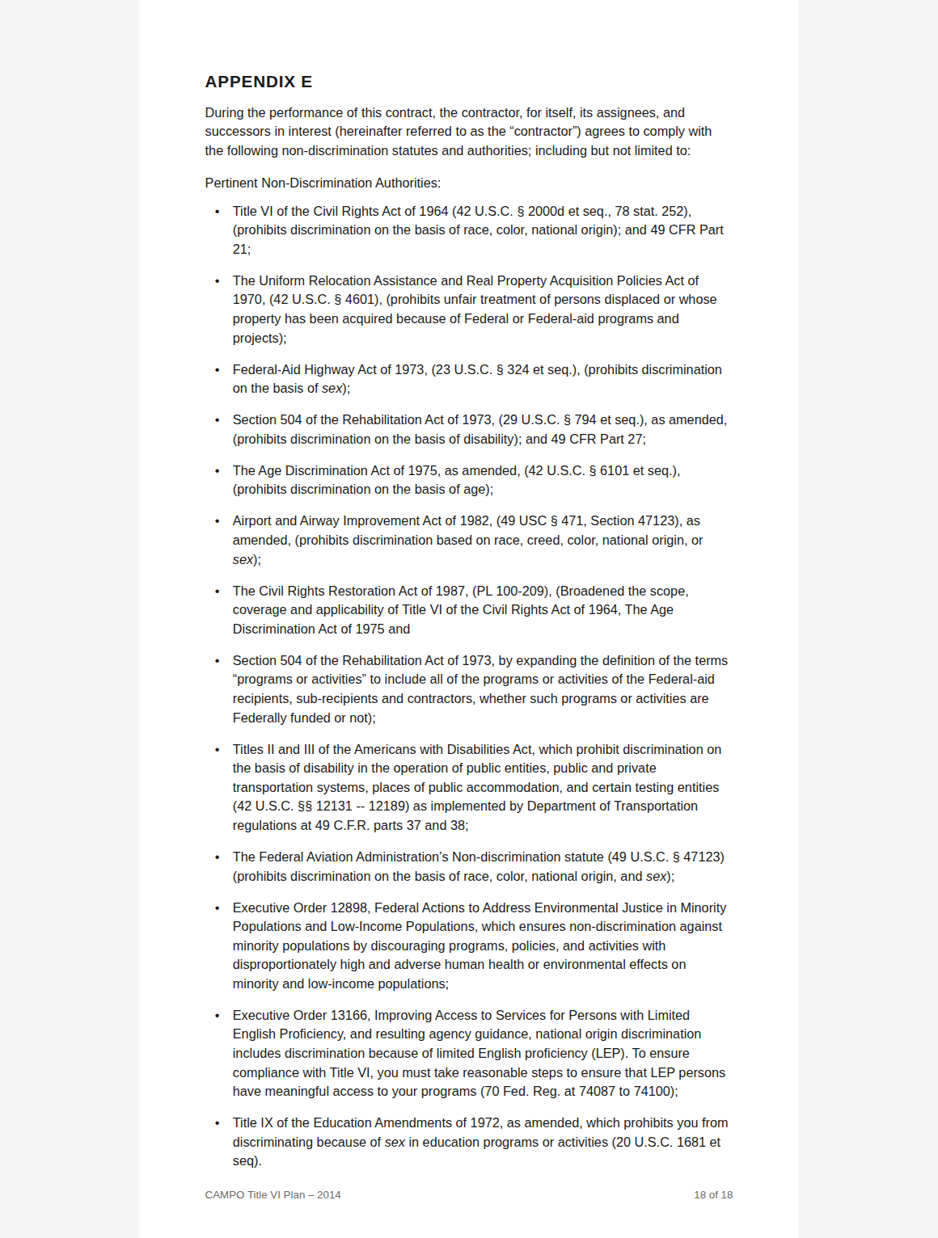APPENDIX E
During the performance of this contract, the contractor, for itself, its assignees, and successors in interest (hereinafter referred to as the “contractor”) agrees to comply with the following non-discrimination statutes and authorities; including but not limited to:
Pertinent Non-Discrimination Authorities:
Title VI of the Civil Rights Act of 1964 (42 U.S.C. § 2000d et seq., 78 stat. 252), (prohibits discrimination on the basis of race, color, national origin); and 49 CFR Part 21;
The Uniform Relocation Assistance and Real Property Acquisition Policies Act of 1970, (42 U.S.C. § 4601), (prohibits unfair treatment of persons displaced or whose property has been acquired because of Federal or Federal-aid programs and projects);
Federal-Aid Highway Act of 1973, (23 U.S.C. § 324 et seq.), (prohibits discrimination on the basis of sex);
Section 504 of the Rehabilitation Act of 1973, (29 U.S.C. § 794 et seq.), as amended, (prohibits discrimination on the basis of disability); and 49 CFR Part 27;
The Age Discrimination Act of 1975, as amended, (42 U.S.C. § 6101 et seq.), (prohibits discrimination on the basis of age);
Airport and Airway Improvement Act of 1982, (49 USC § 471, Section 47123), as amended, (prohibits discrimination based on race, creed, color, national origin, or sex);
The Civil Rights Restoration Act of 1987, (PL 100-209), (Broadened the scope, coverage and applicability of Title VI of the Civil Rights Act of 1964, The Age Discrimination Act of 1975 and
Section 504 of the Rehabilitation Act of 1973, by expanding the definition of the terms “programs or activities” to include all of the programs or activities of the Federal-aid recipients, sub-recipients and contractors, whether such programs or activities are Federally funded or not);
Titles II and III of the Americans with Disabilities Act, which prohibit discrimination on the basis of disability in the operation of public entities, public and private transportation systems, places of public accommodation, and certain testing entities (42 U.S.C. §§ 12131 -- 12189) as implemented by Department of Transportation regulations at 49 C.F.R. parts 37 and 38;
The Federal Aviation Administration’s Non-discrimination statute (49 U.S.C. § 47123) (prohibits discrimination on the basis of race, color, national origin, and sex);
Executive Order 12898, Federal Actions to Address Environmental Justice in Minority Populations and Low-Income Populations, which ensures non-discrimination against minority populations by discouraging programs, policies, and activities with disproportionately high and adverse human health or environmental effects on minority and low-income populations;
Executive Order 13166, Improving Access to Services for Persons with Limited English Proficiency, and resulting agency guidance, national origin discrimination includes discrimination because of limited English proficiency (LEP). To ensure compliance with Title VI, you must take reasonable steps to ensure that LEP persons have meaningful access to your programs (70 Fed. Reg. at 74087 to 74100);
Title IX of the Education Amendments of 1972, as amended, which prohibits you from discriminating because of sex in education programs or activities (20 U.S.C. 1681 et seq).
CAMPO Title VI Plan – 2014 18 of 18